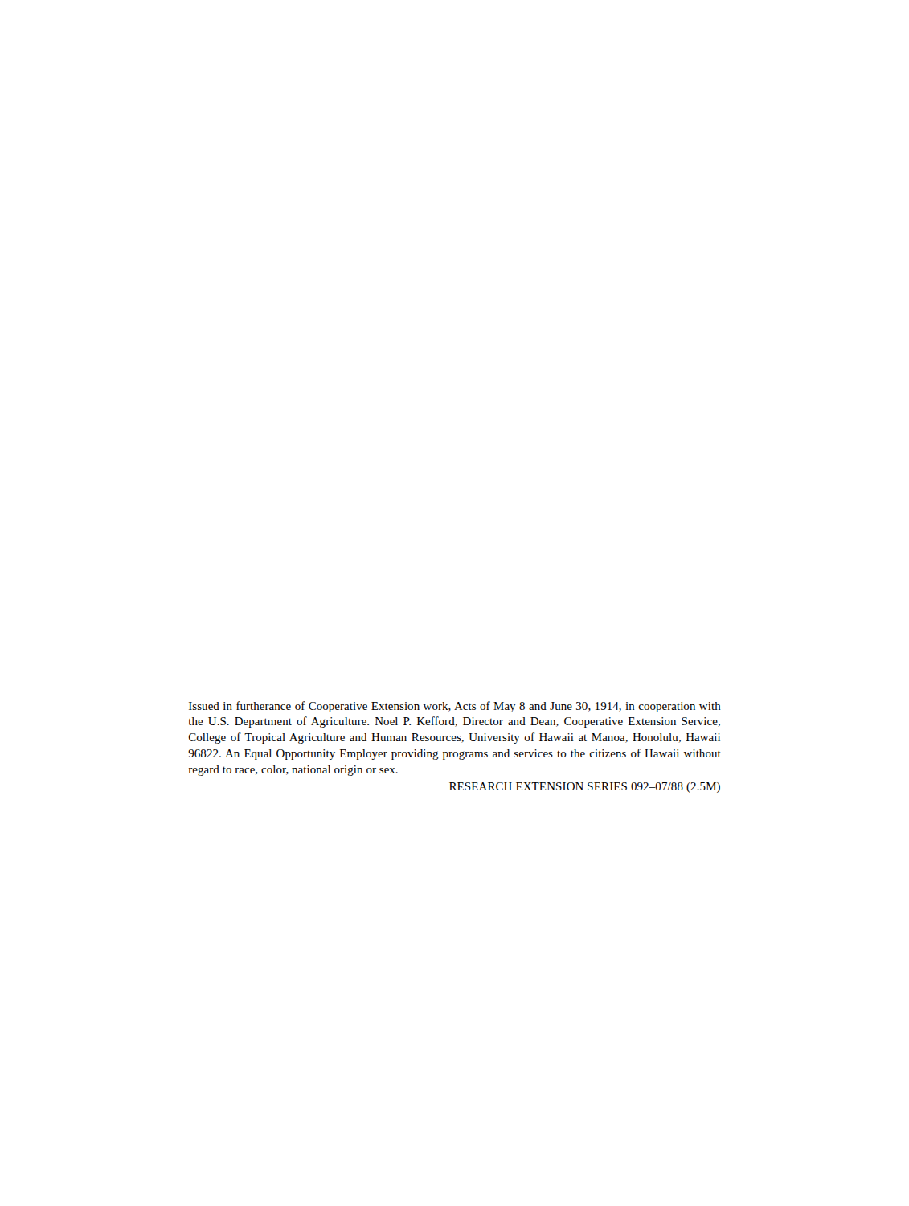Issued in furtherance of Cooperative Extension work, Acts of May 8 and June 30, 1914, in cooperation with the U.S. Department of Agriculture. Noel P. Kefford, Director and Dean, Cooperative Extension Service, College of Tropical Agriculture and Human Resources, University of Hawaii at Manoa, Honolulu, Hawaii 96822. An Equal Opportunity Employer providing programs and services to the citizens of Hawaii without regard to race, color, national origin or sex.
RESEARCH EXTENSION SERIES 092–07/88 (2.5M)